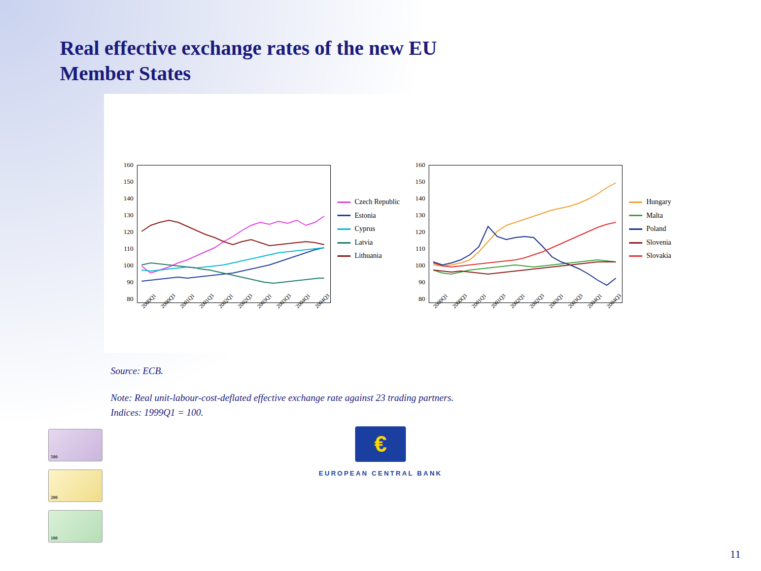Real effective exchange rates of the new EU
Member States
160 150 140 130 120 110 100 90 80
2000Q1 2000Q3 2001Q1 2001Q3 2002Q1 2002Q3 2003Q1 2003Q3 2004Q1 2004Q3
Czech Republic
Estonia
Cyprus
Latvia
Lithuania
160 150 140 130 120 110 100 90 80
2000Q1 2000Q3 2001Q1 2001Q3 2002Q1 2002Q3 2003Q1 2003Q3 2004Q1 2004Q3
Hungary
Malta
Poland
Slovenia
Slovakia
Source: ECB.
Note: Real unit-labour-cost-deflated effective exchange rate against 23 trading partners.
Indices: 1999Q1 = 100.
500
200
100
€
EUROPEAN CENTRAL BANK
11